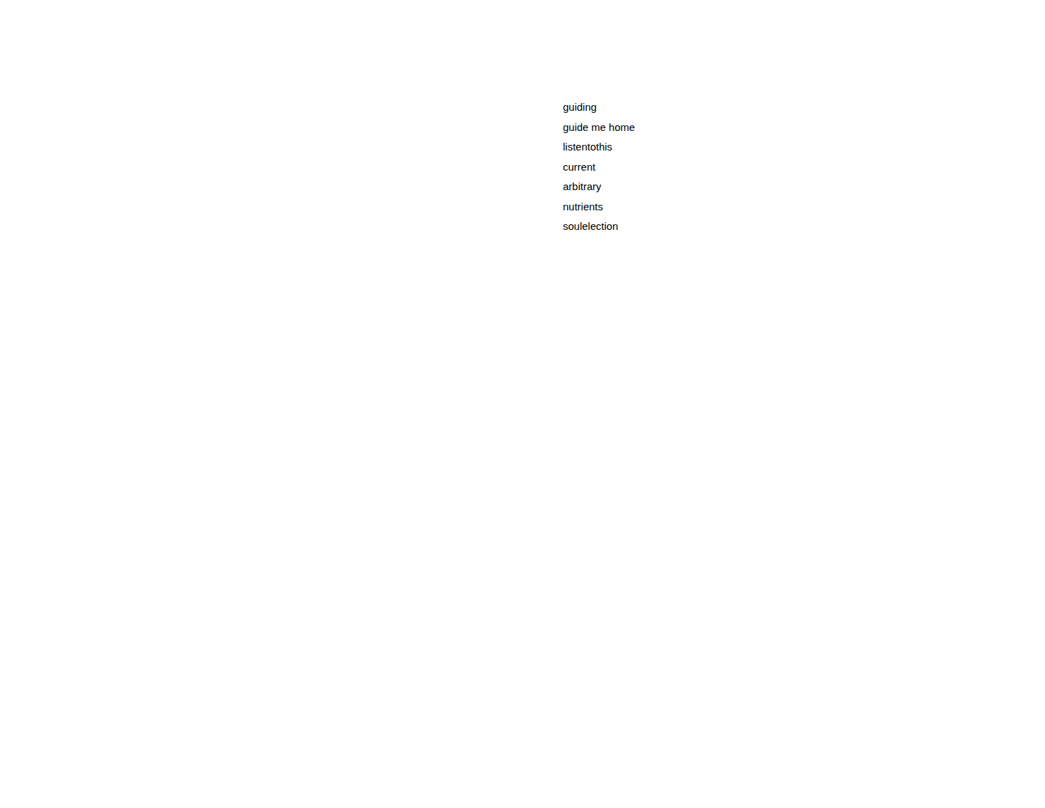guiding
guide me home
listentothis
current
arbitrary
nutrients
soulelection